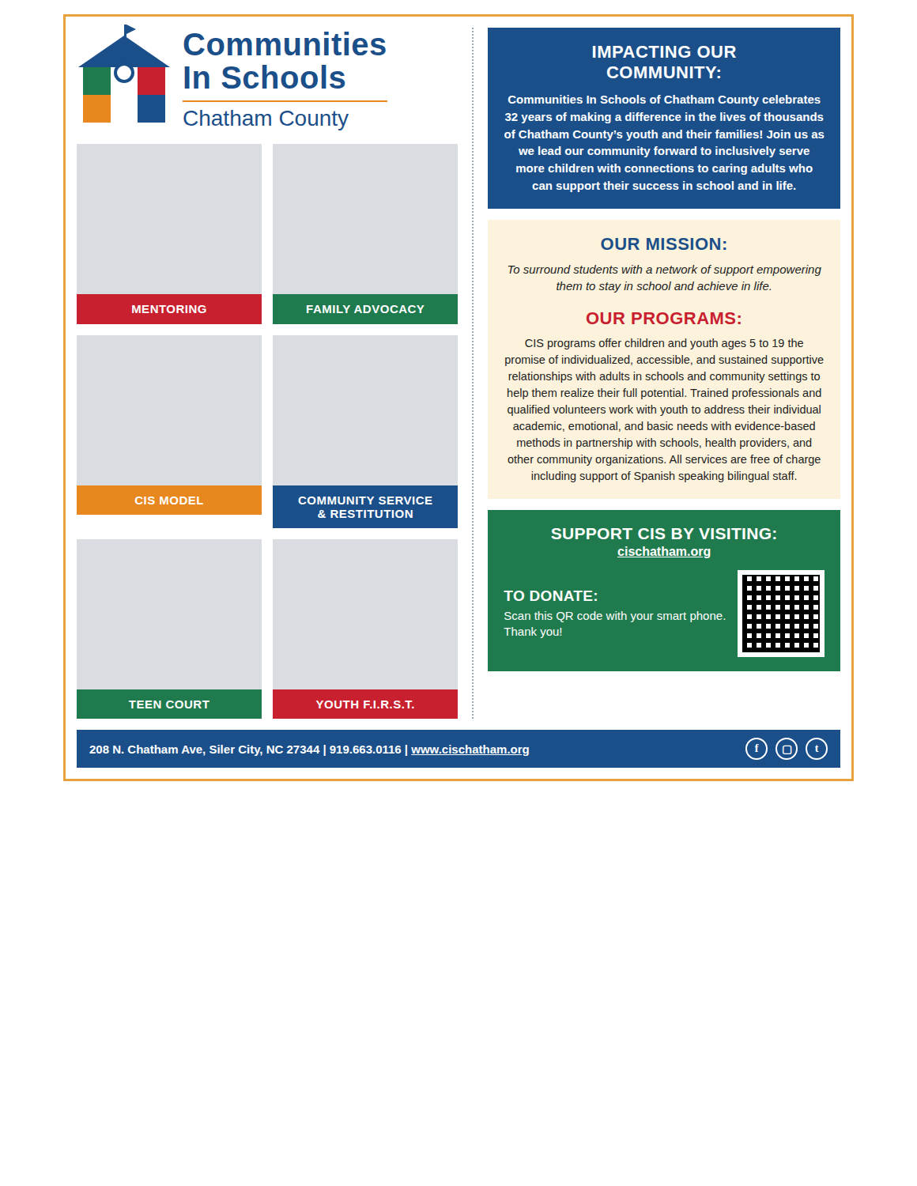Communities
In Schools
Chatham County
MENTORING
FAMILY ADVOCACY
CIS MODEL
COMMUNITY SERVICE
& RESTITUTION
TEEN COURT
YOUTH F.I.R.S.T.
IMPACTING OUR
COMMUNITY:
Communities In Schools of Chatham County celebrates 32 years of making a difference in the lives of thousands of Chatham County’s youth and their families! Join us as we lead our community forward to inclusively serve more children with connections to caring adults who can support their success in school and in life.
OUR MISSION:
To surround students with a network of support empowering them to stay in school and achieve in life.
OUR PROGRAMS:
CIS programs offer children and youth ages 5 to 19 the promise of individualized, accessible, and sustained supportive relationships with adults in schools and community settings to help them realize their full potential. Trained professionals and qualified volunteers work with youth to address their individual academic, emotional, and basic needs with evidence-based methods in partnership with schools, health providers, and other community organizations. All services are free of charge including support of Spanish speaking bilingual staff.
SUPPORT CIS BY VISITING:
cischatham.org
TO DONATE:
Scan this QR code with your smart phone. Thank you!
208 N. Chatham Ave, Siler City, NC 27344 | 919.663.0116 | www.cischatham.org
f ▢ t